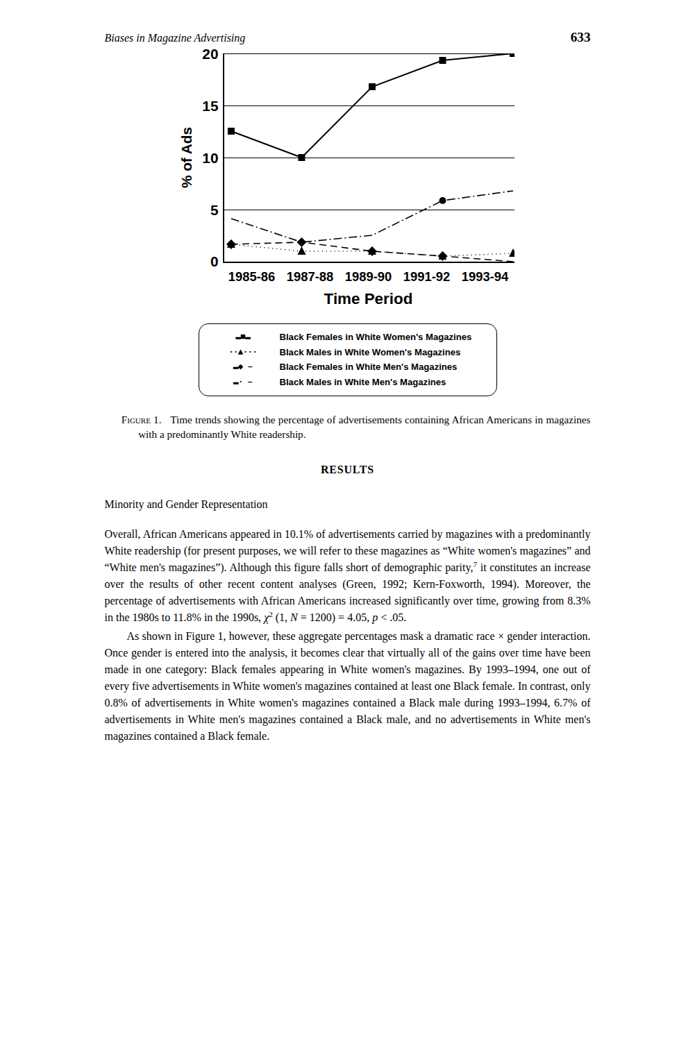Biases in Magazine Advertising 633
% of Ads
20
15
10
5
0
1985-86 1987-88 1989-90 1991-92 1993-94
Time Period
| ▬■▬ | Black Females in White Women's Magazines |
| ··▲··· | Black Males in White Women's Magazines |
| ▬◆ – | Black Females in White Men's Magazines |
| ▬· – | Black Males in White Men's Magazines |
Figure 1. Time trends showing the percentage of advertisements containing African Americans in magazines with a predominantly White readership.
RESULTS
Minority and Gender Representation
Overall, African Americans appeared in 10.1% of advertisements carried by magazines with a predominantly White readership (for present purposes, we will refer to these magazines as “White women's magazines” and “White men's magazines”). Although this figure falls short of demographic parity,7 it constitutes an increase over the results of other recent content analyses (Green, 1992; Kern-Foxworth, 1994). Moreover, the percentage of advertisements with African Americans increased significantly over time, growing from 8.3% in the 1980s to 11.8% in the 1990s, χ2 (1, N = 1200) = 4.05, p < .05.
As shown in Figure 1, however, these aggregate percentages mask a dramatic race × gender interaction. Once gender is entered into the analysis, it becomes clear that virtually all of the gains over time have been made in one category: Black females appearing in White women's magazines. By 1993–1994, one out of every five advertisements in White women's magazines contained at least one Black female. In contrast, only 0.8% of advertisements in White women's magazines contained a Black male during 1993–1994, 6.7% of advertisements in White men's magazines contained a Black male, and no advertisements in White men's magazines contained a Black female.